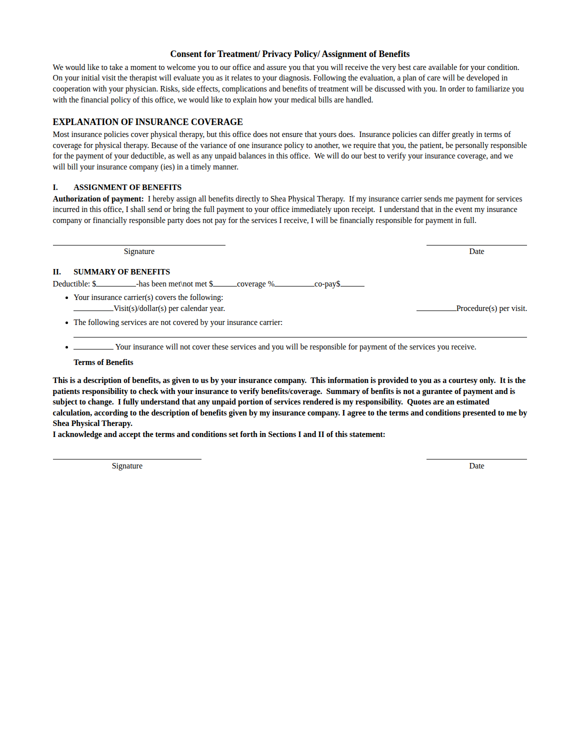Consent for Treatment/ Privacy Policy/ Assignment of Benefits
We would like to take a moment to welcome you to our office and assure you that you will receive the very best care available for your condition. On your initial visit the therapist will evaluate you as it relates to your diagnosis. Following the evaluation, a plan of care will be developed in cooperation with your physician. Risks, side effects, complications and benefits of treatment will be discussed with you. In order to familiarize you with the financial policy of this office, we would like to explain how your medical bills are handled.
Explanation of Insurance Coverage
Most insurance policies cover physical therapy, but this office does not ensure that yours does. Insurance policies can differ greatly in terms of coverage for physical therapy. Because of the variance of one insurance policy to another, we require that you, the patient, be personally responsible for the payment of your deductible, as well as any unpaid balances in this office. We will do our best to verify your insurance coverage, and we will bill your insurance company (ies) in a timely manner.
I. ASSIGNMENT OF BENEFITS
Authorization of payment: I hereby assign all benefits directly to Shea Physical Therapy. If my insurance carrier sends me payment for services incurred in this office, I shall send or bring the full payment to your office immediately upon receipt. I understand that in the event my insurance company or financially responsible party does not pay for the services I receive, I will be financially responsible for payment in full.
Signature
Date
II. SUMMARY OF BENEFITS
Deductible: $ -has been met\not met $ coverage % co-pay$
Your insurance carrier(s) covers the following:
Visit(s)/dollar(s) per calendar year. Procedure(s) per visit.
The following services are not covered by your insurance carrier:
Your insurance will not cover these services and you will be responsible for payment of the services you receive.
Terms of Benefits
This is a description of benefits, as given to us by your insurance company. This information is provided to you as a courtesy only. It is the patients responsibility to check with your insurance to verify benefits/coverage. Summary of benfits is not a gurantee of payment and is subject to change. I fully understand that any unpaid portion of services rendered is my responsibility. Quotes are an estimated calculation, according to the description of benefits given by my insurance company. I agree to the terms and conditions presented to me by Shea Physical Therapy.
I acknowledge and accept the terms and conditions set forth in Sections I and II of this statement:
Signature
Date